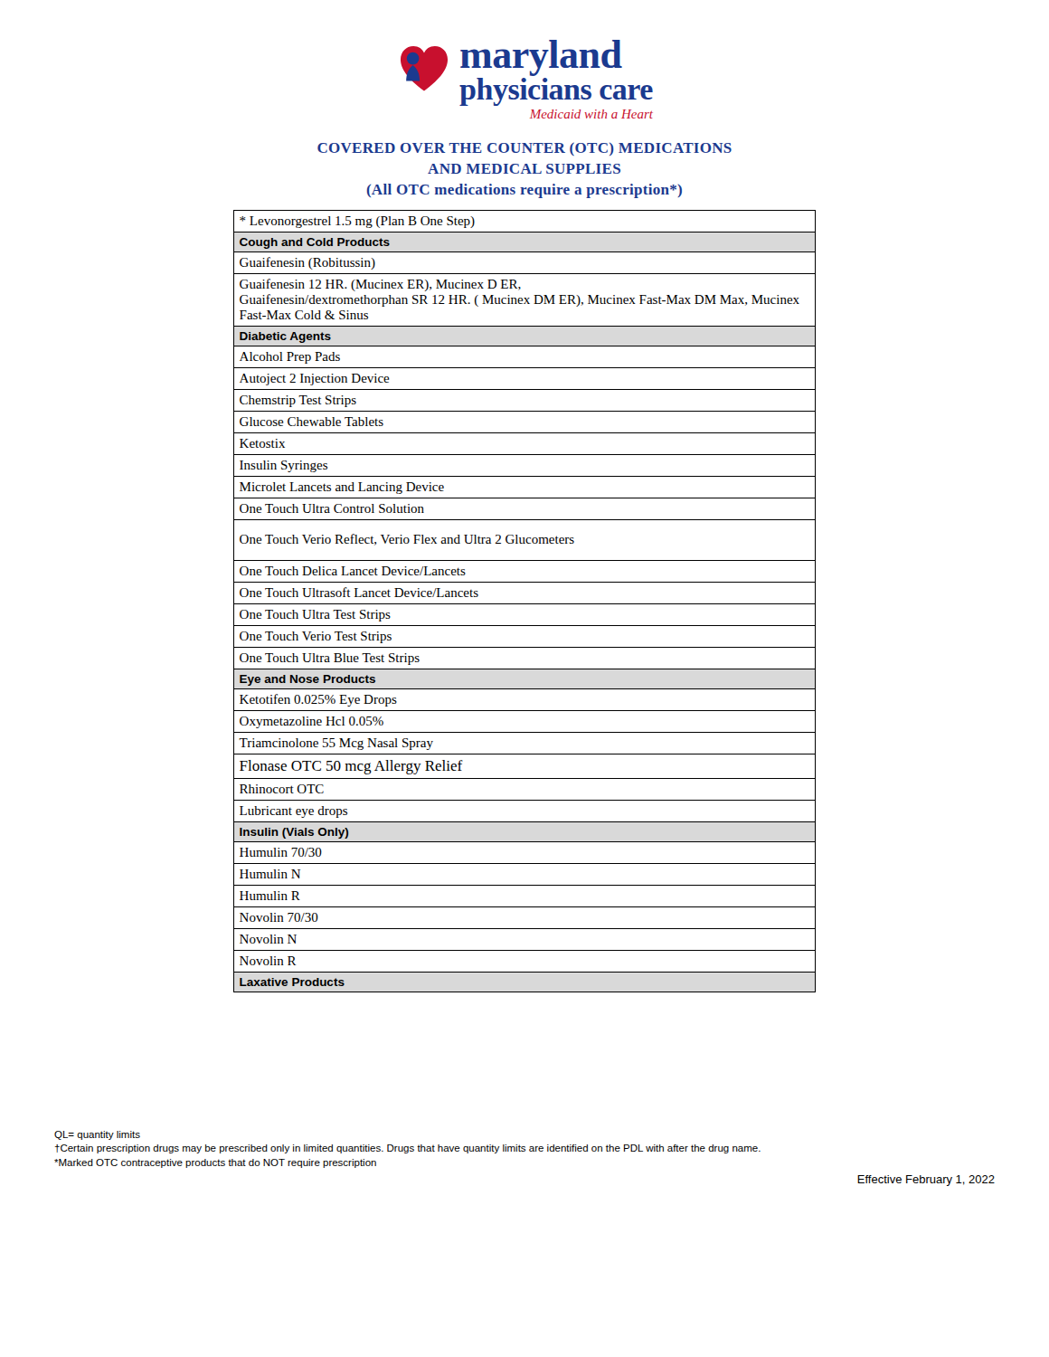maryland
physicians care
Medicaid with a Heart
COVERED OVER THE COUNTER (OTC) MEDICATIONS AND MEDICAL SUPPLIES (All OTC medications require a prescription*)
| * Levonorgestrel 1.5 mg (Plan B One Step) |
| Cough and Cold Products |
| Guaifenesin (Robitussin) |
| Guaifenesin 12 HR. (Mucinex ER), Mucinex D ER, Guaifenesin/dextromethorphan SR 12 HR. ( Mucinex DM ER), Mucinex Fast-Max DM Max, Mucinex Fast-Max Cold & Sinus |
| Diabetic Agents |
| Alcohol Prep Pads |
| Autoject 2 Injection Device |
| Chemstrip Test Strips |
| Glucose Chewable Tablets |
| Ketostix |
| Insulin Syringes |
| Microlet Lancets and Lancing Device |
| One Touch Ultra Control Solution |
| One Touch Verio Reflect, Verio Flex and Ultra 2 Glucometers |
| One Touch Delica Lancet Device/Lancets |
| One Touch Ultrasoft Lancet Device/Lancets |
| One Touch Ultra Test Strips |
| One Touch Verio Test Strips |
| One Touch Ultra Blue Test Strips |
| Eye and Nose Products |
| Ketotifen 0.025% Eye Drops |
| Oxymetazoline Hcl 0.05% |
| Triamcinolone 55 Mcg Nasal Spray |
| Flonase OTC 50 mcg Allergy Relief |
| Rhinocort OTC |
| Lubricant eye drops |
| Insulin (Vials Only) |
| Humulin 70/30 |
| Humulin N |
| Humulin R |
| Novolin 70/30 |
| Novolin N |
| Novolin R |
| Laxative Products |
QL= quantity limits
†Certain prescription drugs may be prescribed only in limited quantities. Drugs that have quantity limits are identified on the PDL with after the drug name.
*Marked OTC contraceptive products that do NOT require prescription
Effective February 1, 2022